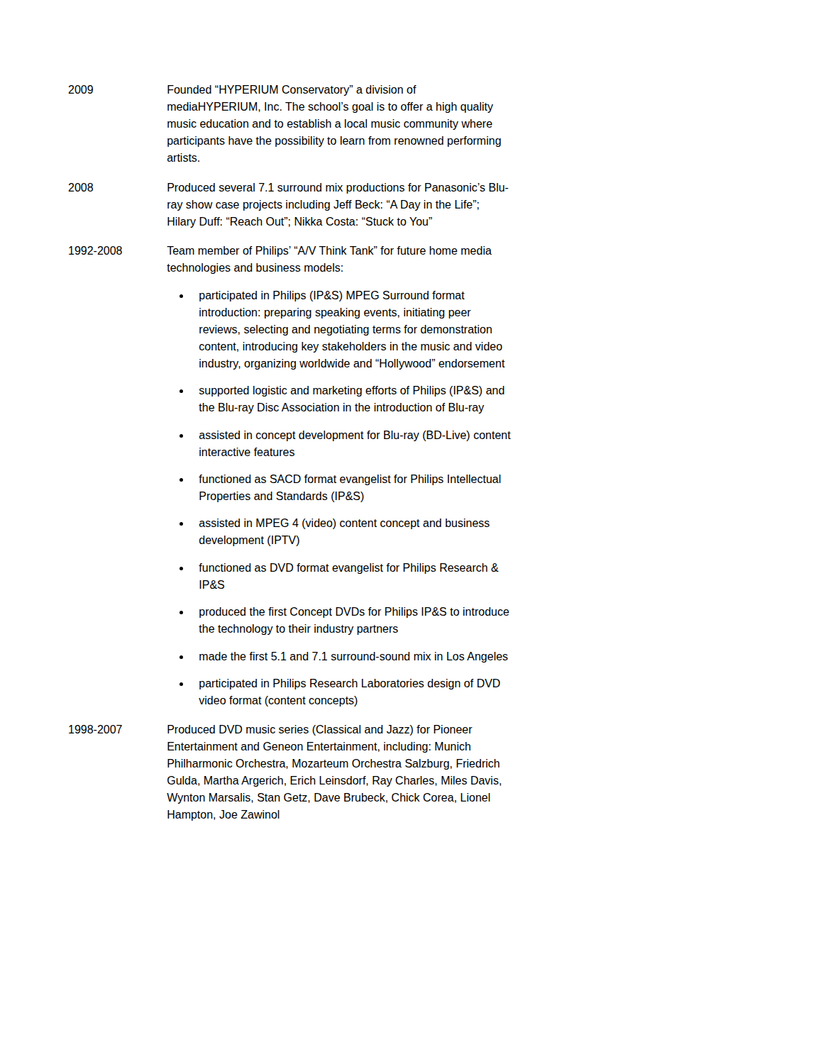2009
Founded “HYPERIUM Conservatory” a division of mediaHYPERIUM, Inc. The school’s goal is to offer a high quality music education and to establish a local music community where participants have the possibility to learn from renowned performing artists.
2008
Produced several 7.1 surround mix productions for Panasonic’s Blu-ray show case projects including Jeff Beck: “A Day in the Life”; Hilary Duff: “Reach Out”; Nikka Costa: “Stuck to You”
1992-2008
Team member of Philips’ “A/V Think Tank” for future home media technologies and business models:
participated in Philips (IP&S) MPEG Surround format introduction: preparing speaking events, initiating peer reviews, selecting and negotiating terms for demonstration content, introducing key stakeholders in the music and video industry, organizing worldwide and “Hollywood” endorsement
supported logistic and marketing efforts of Philips (IP&S) and the Blu-ray Disc Association in the introduction of Blu-ray
assisted in concept development for Blu-ray (BD-Live) content interactive features
functioned as SACD format evangelist for Philips Intellectual Properties and Standards (IP&S)
assisted in MPEG 4 (video) content concept and business development (IPTV)
functioned as DVD format evangelist for Philips Research & IP&S
produced the first Concept DVDs for Philips IP&S to introduce the technology to their industry partners
made the first 5.1 and 7.1 surround-sound mix in Los Angeles
participated in Philips Research Laboratories design of DVD video format (content concepts)
1998-2007
Produced DVD music series (Classical and Jazz) for Pioneer Entertainment and Geneon Entertainment, including: Munich Philharmonic Orchestra, Mozarteum Orchestra Salzburg, Friedrich Gulda, Martha Argerich, Erich Leinsdorf, Ray Charles, Miles Davis, Wynton Marsalis, Stan Getz, Dave Brubeck, Chick Corea, Lionel Hampton, Joe Zawinol